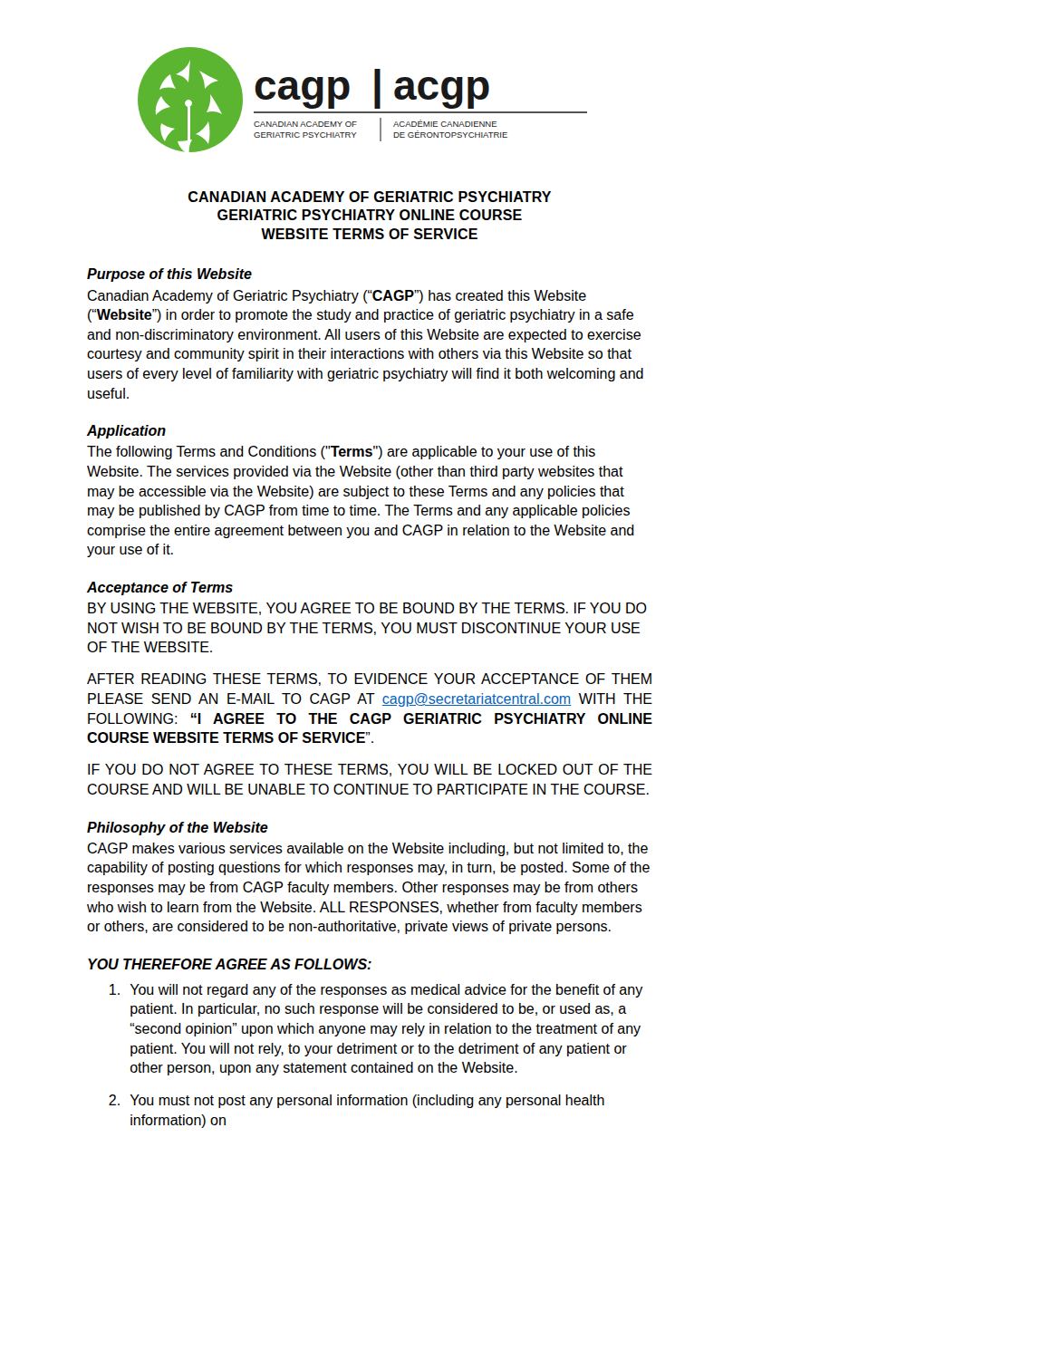cagp | acgp CANADIAN ACADEMY OF GERIATRIC PSYCHIATRY ACADÉMIE CANADIENNE DE GÉRONTOPSYCHIATRIE
CANADIAN ACADEMY OF GERIATRIC PSYCHIATRY
GERIATRIC PSYCHIATRY ONLINE COURSE
WEBSITE TERMS OF SERVICE
Purpose of this Website
Canadian Academy of Geriatric Psychiatry (“CAGP”) has created this Website (“Website”) in order to promote the study and practice of geriatric psychiatry in a safe and non-discriminatory environment. All users of this Website are expected to exercise courtesy and community spirit in their interactions with others via this Website so that users of every level of familiarity with geriatric psychiatry will find it both welcoming and useful.
Application
The following Terms and Conditions ("Terms") are applicable to your use of this Website. The services provided via the Website (other than third party websites that may be accessible via the Website) are subject to these Terms and any policies that may be published by CAGP from time to time. The Terms and any applicable policies comprise the entire agreement between you and CAGP in relation to the Website and your use of it.
Acceptance of Terms
BY USING THE WEBSITE, YOU AGREE TO BE BOUND BY THE TERMS. IF YOU DO NOT WISH TO BE BOUND BY THE TERMS, YOU MUST DISCONTINUE YOUR USE OF THE WEBSITE.
AFTER READING THESE TERMS, TO EVIDENCE YOUR ACCEPTANCE OF THEM PLEASE SEND AN E-MAIL TO CAGP AT cagp@secretariatcentral.com WITH THE FOLLOWING: “I AGREE TO THE CAGP GERIATRIC PSYCHIATRY ONLINE COURSE WEBSITE TERMS OF SERVICE”.
IF YOU DO NOT AGREE TO THESE TERMS, YOU WILL BE LOCKED OUT OF THE COURSE AND WILL BE UNABLE TO CONTINUE TO PARTICIPATE IN THE COURSE.
Philosophy of the Website
CAGP makes various services available on the Website including, but not limited to, the capability of posting questions for which responses may, in turn, be posted. Some of the responses may be from CAGP faculty members. Other responses may be from others who wish to learn from the Website. ALL RESPONSES, whether from faculty members or others, are considered to be non-authoritative, private views of private persons.
YOU THEREFORE AGREE AS FOLLOWS:
You will not regard any of the responses as medical advice for the benefit of any patient. In particular, no such response will be considered to be, or used as, a “second opinion” upon which anyone may rely in relation to the treatment of any patient. You will not rely, to your detriment or to the detriment of any patient or other person, upon any statement contained on the Website.
You must not post any personal information (including any personal health information) on